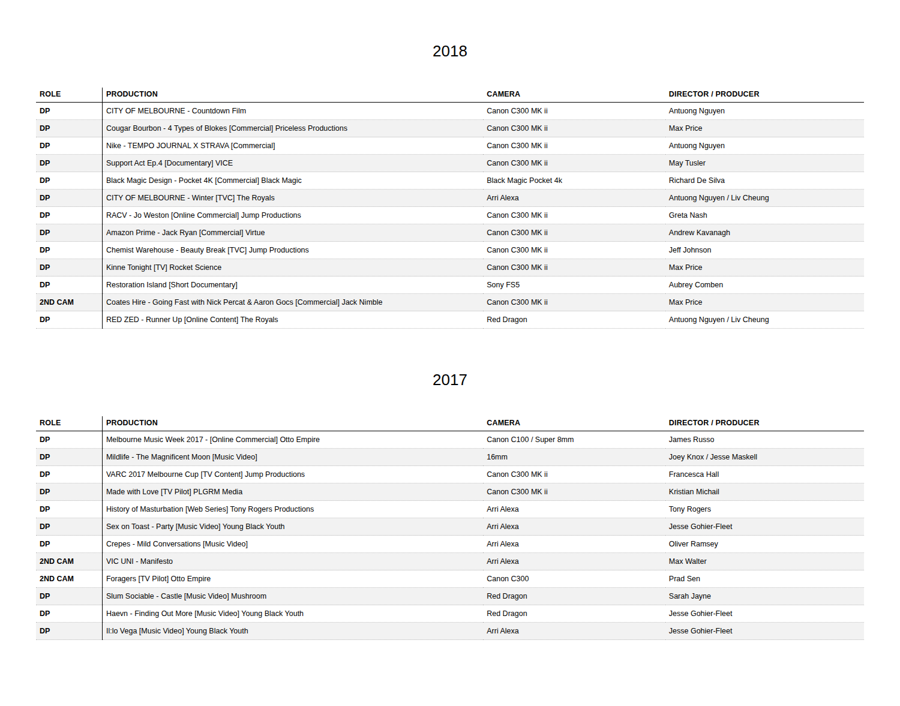2018
| ROLE | PRODUCTION | CAMERA | DIRECTOR / PRODUCER |
| --- | --- | --- | --- |
| DP | CITY OF MELBOURNE - Countdown Film | Canon C300 MK ii | Antuong Nguyen |
| DP | Cougar Bourbon - 4 Types of Blokes [Commercial] Priceless Productions | Canon C300 MK ii | Max Price |
| DP | Nike - TEMPO JOURNAL X STRAVA [Commercial] | Canon C300 MK ii | Antuong Nguyen |
| DP | Support Act Ep.4 [Documentary] VICE | Canon C300 MK ii | May Tusler |
| DP | Black Magic Design - Pocket 4K [Commercial] Black Magic | Black Magic Pocket 4k | Richard De Silva |
| DP | CITY OF MELBOURNE - Winter [TVC] The Royals | Arri Alexa | Antuong Nguyen / Liv Cheung |
| DP | RACV - Jo Weston [Online Commercial] Jump Productions | Canon C300 MK ii | Greta Nash |
| DP | Amazon Prime - Jack Ryan [Commercial] Virtue | Canon C300 MK ii | Andrew Kavanagh |
| DP | Chemist Warehouse - Beauty Break [TVC] Jump Productions | Canon C300 MK ii | Jeff Johnson |
| DP | Kinne Tonight [TV] Rocket Science | Canon C300 MK ii | Max Price |
| DP | Restoration Island [Short Documentary] | Sony FS5 | Aubrey Comben |
| 2ND CAM | Coates Hire - Going Fast with Nick Percat & Aaron Gocs [Commercial] Jack Nimble | Canon C300 MK ii | Max Price |
| DP | RED ZED - Runner Up [Online Content] The Royals | Red Dragon | Antuong Nguyen / Liv Cheung |
2017
| ROLE | PRODUCTION | CAMERA | DIRECTOR / PRODUCER |
| --- | --- | --- | --- |
| DP | Melbourne Music Week 2017 - [Online Commercial] Otto Empire | Canon C100 / Super 8mm | James Russo |
| DP | Mildlife - The Magnificent Moon [Music Video] | 16mm | Joey Knox / Jesse Maskell |
| DP | VARC 2017 Melbourne Cup [TV Content] Jump Productions | Canon C300 MK ii | Francesca Hall |
| DP | Made with Love [TV Pilot] PLGRM Media | Canon C300 MK ii | Kristian Michail |
| DP | History of Masturbation [Web Series] Tony Rogers Productions | Arri Alexa | Tony Rogers |
| DP | Sex on Toast - Party [Music Video] Young Black Youth | Arri Alexa | Jesse Gohier-Fleet |
| DP | Crepes - Mild Conversations [Music Video] | Arri Alexa | Oliver Ramsey |
| 2ND CAM | VIC UNI - Manifesto | Arri Alexa | Max Walter |
| 2ND CAM | Foragers [TV Pilot] Otto Empire | Canon C300 | Prad Sen |
| DP | Slum Sociable - Castle [Music Video] Mushroom | Red Dragon | Sarah Jayne |
| DP | Haevn - Finding Out More [Music Video] Young Black Youth | Red Dragon | Jesse Gohier-Fleet |
| DP | Il:lo Vega [Music Video] Young Black Youth | Arri Alexa | Jesse Gohier-Fleet |